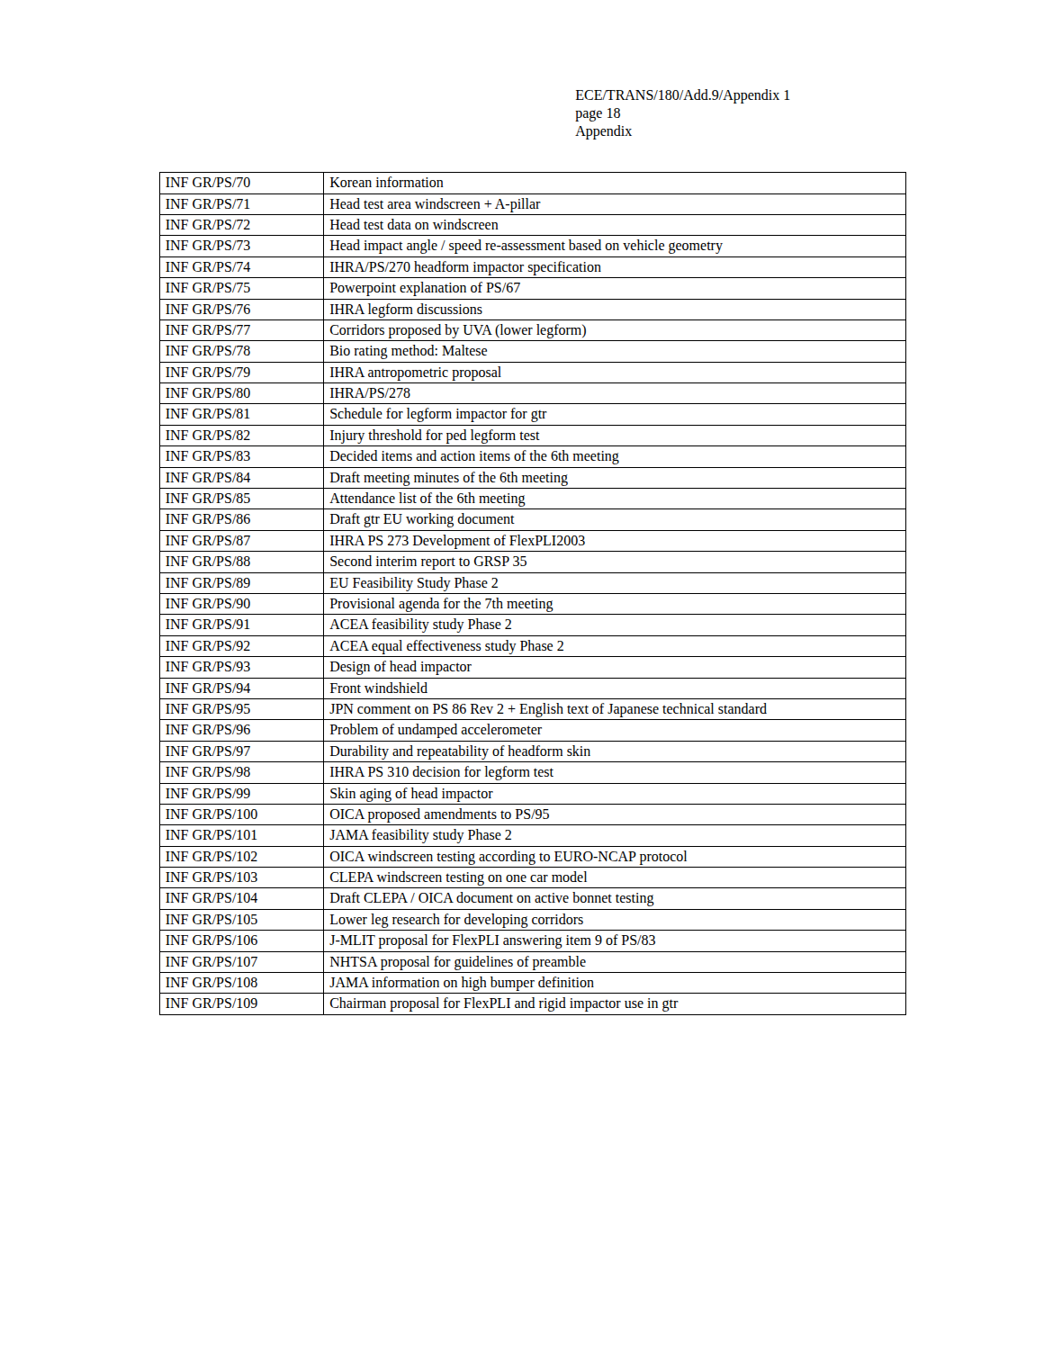ECE/TRANS/180/Add.9/Appendix 1
page 18
Appendix
| INF GR/PS/70 | Korean information |
| INF GR/PS/71 | Head test area windscreen + A-pillar |
| INF GR/PS/72 | Head test data on windscreen |
| INF GR/PS/73 | Head impact angle / speed re-assessment based on vehicle geometry |
| INF GR/PS/74 | IHRA/PS/270 headform impactor specification |
| INF GR/PS/75 | Powerpoint explanation of PS/67 |
| INF GR/PS/76 | IHRA legform discussions |
| INF GR/PS/77 | Corridors proposed by UVA (lower legform) |
| INF GR/PS/78 | Bio rating method: Maltese |
| INF GR/PS/79 | IHRA antropometric proposal |
| INF GR/PS/80 | IHRA/PS/278 |
| INF GR/PS/81 | Schedule for legform impactor for gtr |
| INF GR/PS/82 | Injury threshold for ped legform test |
| INF GR/PS/83 | Decided items and action items of the 6th meeting |
| INF GR/PS/84 | Draft meeting minutes of the 6th meeting |
| INF GR/PS/85 | Attendance list of the 6th meeting |
| INF GR/PS/86 | Draft gtr EU working document |
| INF GR/PS/87 | IHRA PS 273 Development of FlexPLI2003 |
| INF GR/PS/88 | Second interim report to GRSP 35 |
| INF GR/PS/89 | EU Feasibility Study Phase 2 |
| INF GR/PS/90 | Provisional agenda for the 7th meeting |
| INF GR/PS/91 | ACEA feasibility study Phase 2 |
| INF GR/PS/92 | ACEA equal effectiveness study Phase 2 |
| INF GR/PS/93 | Design of head impactor |
| INF GR/PS/94 | Front windshield |
| INF GR/PS/95 | JPN comment on PS 86 Rev 2 + English text of Japanese technical standard |
| INF GR/PS/96 | Problem of undamped accelerometer |
| INF GR/PS/97 | Durability and repeatability of headform skin |
| INF GR/PS/98 | IHRA PS 310 decision for legform test |
| INF GR/PS/99 | Skin aging of head impactor |
| INF GR/PS/100 | OICA proposed amendments to PS/95 |
| INF GR/PS/101 | JAMA feasibility study Phase 2 |
| INF GR/PS/102 | OICA windscreen testing according to EURO-NCAP protocol |
| INF GR/PS/103 | CLEPA windscreen testing on one car model |
| INF GR/PS/104 | Draft CLEPA / OICA document on active bonnet testing |
| INF GR/PS/105 | Lower leg research for developing corridors |
| INF GR/PS/106 | J-MLIT proposal for FlexPLI answering item 9 of PS/83 |
| INF GR/PS/107 | NHTSA proposal for guidelines of preamble |
| INF GR/PS/108 | JAMA information on high bumper definition |
| INF GR/PS/109 | Chairman proposal for FlexPLI and rigid impactor use in gtr |